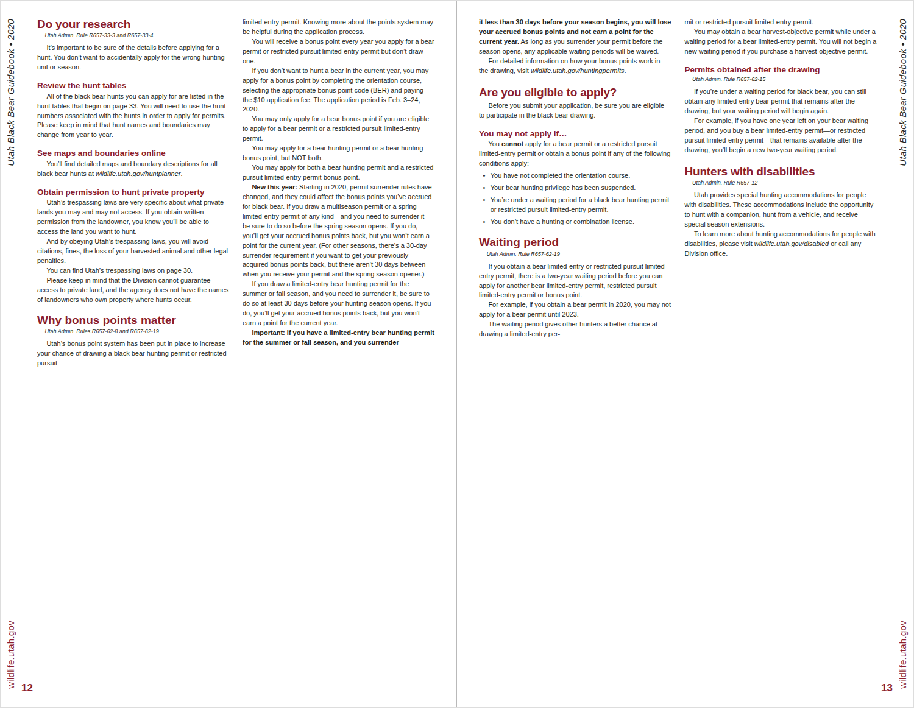Utah Black Bear Guidebook • 2020
wildlife.utah.gov
12
Do your research
Utah Admin. Rule R657-33-3 and R657-33-4
It’s important to be sure of the details before applying for a hunt. You don’t want to accidentally apply for the wrong hunting unit or season.
Review the hunt tables
All of the black bear hunts you can apply for are listed in the hunt tables that begin on page 33. You will need to use the hunt numbers associated with the hunts in order to apply for permits. Please keep in mind that hunt names and boundaries may change from year to year.
See maps and boundaries online
You’ll find detailed maps and boundary descriptions for all black bear hunts at wildlife.utah.gov/huntplanner.
Obtain permission to hunt private property
Utah’s trespassing laws are very specific about what private lands you may and may not access. If you obtain written permission from the landowner, you know you’ll be able to access the land you want to hunt.
And by obeying Utah’s trespassing laws, you will avoid citations, fines, the loss of your harvested animal and other legal penalties.
You can find Utah’s trespassing laws on page 30.
Please keep in mind that the Division cannot guarantee access to private land, and the agency does not have the names of landowners who own property where hunts occur.
Why bonus points matter
Utah Admin. Rules R657-62-8 and R657-62-19
Utah’s bonus point system has been put in place to increase your chance of drawing a black bear hunting permit or restricted pursuit
limited-entry permit. Knowing more about the points system may be helpful during the application process.
You will receive a bonus point every year you apply for a bear permit or restricted pursuit limited-entry permit but don’t draw one.
If you don’t want to hunt a bear in the current year, you may apply for a bonus point by completing the orientation course, selecting the appropriate bonus point code (BER) and paying the $10 application fee. The application period is Feb. 3–24, 2020.
You may only apply for a bear bonus point if you are eligible to apply for a bear permit or a restricted pursuit limited-entry permit.
You may apply for a bear hunting permit or a bear hunting bonus point, but NOT both.
You may apply for both a bear hunting permit and a restricted pursuit limited-entry permit bonus point.
New this year: Starting in 2020, permit surrender rules have changed, and they could affect the bonus points you’ve accrued for black bear. If you draw a multiseason permit or a spring limited-entry permit of any kind—and you need to surrender it—be sure to do so before the spring season opens. If you do, you’ll get your accrued bonus points back, but you won’t earn a point for the current year. (For other seasons, there’s a 30-day surrender requirement if you want to get your previously acquired bonus points back, but there aren’t 30 days between when you receive your permit and the spring season opener.)
If you draw a limited-entry bear hunting permit for the summer or fall season, and you need to surrender it, be sure to do so at least 30 days before your hunting season opens. If you do, you’ll get your accrued bonus points back, but you won’t earn a point for the current year.
Important: If you have a limited-entry bear hunting permit for the summer or fall season, and you surrender
Utah Black Bear Guidebook • 2020
wildlife.utah.gov
13
it less than 30 days before your season begins, you will lose your accrued bonus points and not earn a point for the current year. As long as you surrender your permit before the season opens, any applicable waiting periods will be waived.
For detailed information on how your bonus points work in the drawing, visit wildlife.utah.gov/huntingpermits.
Are you eligible to apply?
Before you submit your application, be sure you are eligible to participate in the black bear drawing.
You may not apply if…
You cannot apply for a bear permit or a restricted pursuit limited-entry permit or obtain a bonus point if any of the following conditions apply:
You have not completed the orientation course.
Your bear hunting privilege has been suspended.
You’re under a waiting period for a black bear hunting permit or restricted pursuit limited-entry permit.
You don’t have a hunting or combination license.
Waiting period
Utah Admin. Rule R657-62-19
If you obtain a bear limited-entry or restricted pursuit limited-entry permit, there is a two-year waiting period before you can apply for another bear limited-entry permit, restricted pursuit limited-entry permit or bonus point.
For example, if you obtain a bear permit in 2020, you may not apply for a bear permit until 2023.
The waiting period gives other hunters a better chance at drawing a limited-entry per-
mit or restricted pursuit limited-entry permit.
You may obtain a bear harvest-objective permit while under a waiting period for a bear limited-entry permit. You will not begin a new waiting period if you purchase a harvest-objective permit.
Permits obtained after the drawing
Utah Admin. Rule R657-62-15
If you’re under a waiting period for black bear, you can still obtain any limited-entry bear permit that remains after the drawing, but your waiting period will begin again.
For example, if you have one year left on your bear waiting period, and you buy a bear limited-entry permit—or restricted pursuit limited-entry permit—that remains available after the drawing, you’ll begin a new two-year waiting period.
Hunters with disabilities
Utah Admin. Rule R657-12
Utah provides special hunting accommodations for people with disabilities. These accommodations include the opportunity to hunt with a companion, hunt from a vehicle, and receive special season extensions.
To learn more about hunting accommodations for people with disabilities, please visit wildlife.utah.gov/disabled or call any Division office.